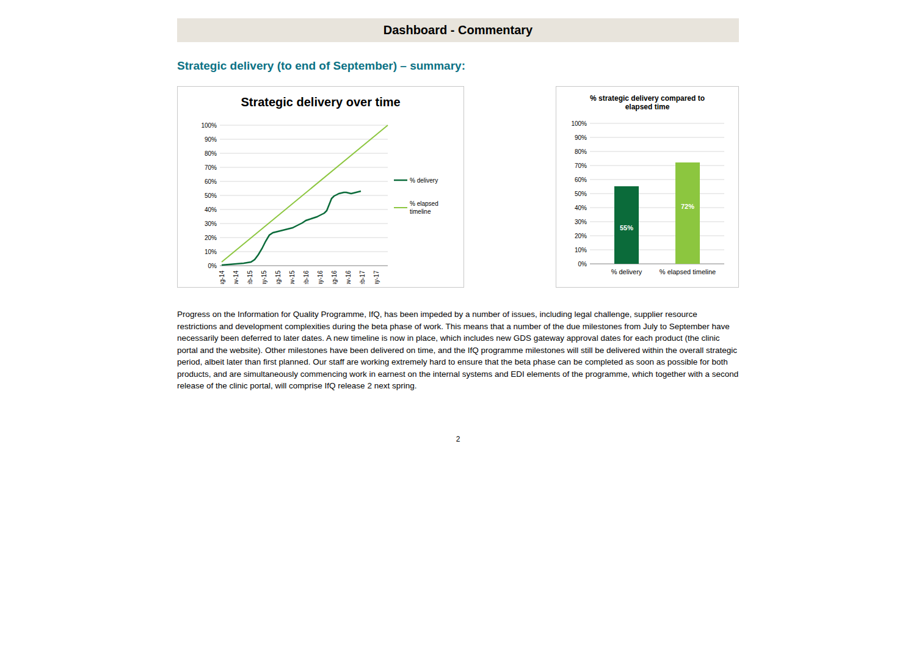Dashboard - Commentary
Strategic delivery (to end of September) – summary:
Strategic delivery over time
100% 90% 80% 70% 60% 50% 40% 30% 20% 10% 0% % delivery % elapsed timeline Aug-14 Nov-14 Feb-15 May-15 Aug-15 Nov-15 Feb-16 May-16 Aug-16 Nov-16 Feb-17 May-17
% strategic delivery compared to
elapsed time
100% 90% 80% 70% 60% 50% 40% 30% 20% 10% 0% 55% 72% % delivery % elapsed timeline
Progress on the Information for Quality Programme, IfQ, has been impeded by a number of issues, including legal challenge, supplier resource restrictions and development complexities during the beta phase of work. This means that a number of the due milestones from July to September have necessarily been deferred to later dates. A new timeline is now in place, which includes new GDS gateway approval dates for each product (the clinic portal and the website). Other milestones have been delivered on time, and the IfQ programme milestones will still be delivered within the overall strategic period, albeit later than first planned. Our staff are working extremely hard to ensure that the beta phase can be completed as soon as possible for both products, and are simultaneously commencing work in earnest on the internal systems and EDI elements of the programme, which together with a second release of the clinic portal, will comprise IfQ release 2 next spring.
2